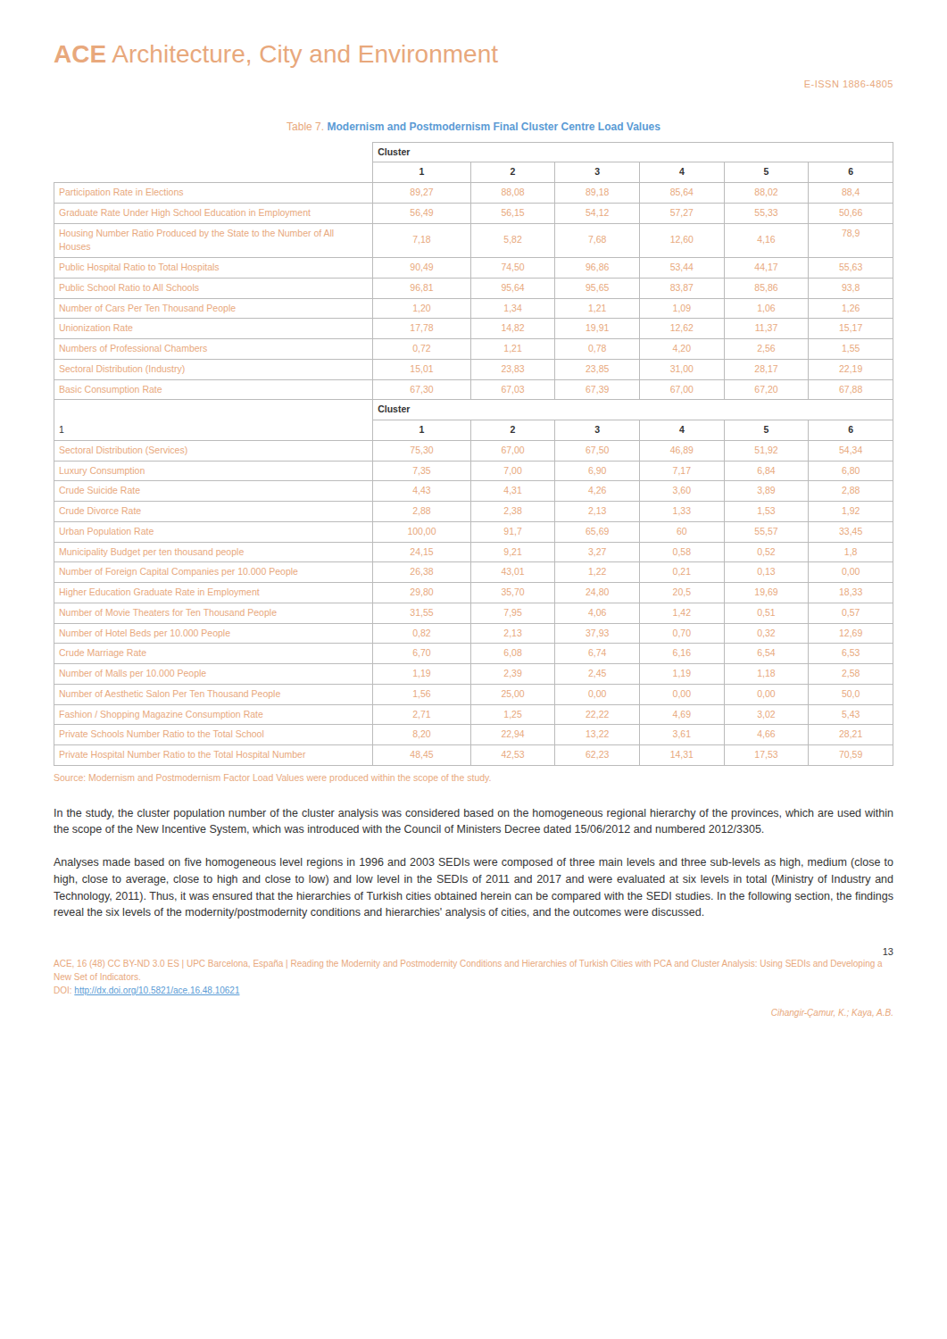ACE Architecture, City and Environment
E-ISSN 1886-4805
Table 7. Modernism and Postmodernism Final Cluster Centre Load Values
| | Cluster |
| --- | --- |
| 1 | 2 | 3 | 4 | 5 | 6 |
| Participation Rate in Elections | 89,27 | 88,08 | 89,18 | 85,64 | 88,02 | 88,4 |
| Graduate Rate Under High School Education in Employment | 56,49 | 56,15 | 54,12 | 57,27 | 55,33 | 50,66 |
| Housing Number Ratio Produced by the State to the Number of All Houses | 7,18 | 5,82 | 7,68 | 12,60 | 4,16 | 78,9 |
| Public Hospital Ratio to Total Hospitals | 90,49 | 74,50 | 96,86 | 53,44 | 44,17 | 55,63 |
| Public School Ratio to All Schools | 96,81 | 95,64 | 95,65 | 83,87 | 85,86 | 93,8 |
| Number of Cars Per Ten Thousand People | 1,20 | 1,34 | 1,21 | 1,09 | 1,06 | 1,26 |
| Unionization Rate | 17,78 | 14,82 | 19,91 | 12,62 | 11,37 | 15,17 |
| Numbers of Professional Chambers | 0,72 | 1,21 | 0,78 | 4,20 | 2,56 | 1,55 |
| Sectoral Distribution (Industry) | 15,01 | 23,83 | 23,85 | 31,00 | 28,17 | 22,19 |
| Basic Consumption Rate | 67,30 | 67,03 | 67,39 | 67,00 | 67,20 | 67,88 |
| 1 | Cluster |
| 1 | 2 | 3 | 4 | 5 | 6 |
| Sectoral Distribution (Services) | 75,30 | 67,00 | 67,50 | 46,89 | 51,92 | 54,34 |
| Luxury Consumption | 7,35 | 7,00 | 6,90 | 7,17 | 6,84 | 6,80 |
| Crude Suicide Rate | 4,43 | 4,31 | 4,26 | 3,60 | 3,89 | 2,88 |
| Crude Divorce Rate | 2,88 | 2,38 | 2,13 | 1,33 | 1,53 | 1,92 |
| Urban Population Rate | 100,00 | 91,7 | 65,69 | 60 | 55,57 | 33,45 |
| Municipality Budget per ten thousand people | 24,15 | 9,21 | 3,27 | 0,58 | 0,52 | 1,8 |
| Number of Foreign Capital Companies per 10.000 People | 26,38 | 43,01 | 1,22 | 0,21 | 0,13 | 0,00 |
| Higher Education Graduate Rate in Employment | 29,80 | 35,70 | 24,80 | 20,5 | 19,69 | 18,33 |
| Number of Movie Theaters for Ten Thousand People | 31,55 | 7,95 | 4,06 | 1,42 | 0,51 | 0,57 |
| Number of Hotel Beds per 10.000 People | 0,82 | 2,13 | 37,93 | 0,70 | 0,32 | 12,69 |
| Crude Marriage Rate | 6,70 | 6,08 | 6,74 | 6,16 | 6,54 | 6,53 |
| Number of Malls per 10.000 People | 1,19 | 2,39 | 2,45 | 1,19 | 1,18 | 2,58 |
| Number of Aesthetic Salon Per Ten Thousand People | 1,56 | 25,00 | 0,00 | 0,00 | 0,00 | 50,0 |
| Fashion / Shopping Magazine Consumption Rate | 2,71 | 1,25 | 22,22 | 4,69 | 3,02 | 5,43 |
| Private Schools Number Ratio to the Total School | 8,20 | 22,94 | 13,22 | 3,61 | 4,66 | 28,21 |
| Private Hospital Number Ratio to the Total Hospital Number | 48,45 | 42,53 | 62,23 | 14,31 | 17,53 | 70,59 |
Source: Modernism and Postmodernism Factor Load Values were produced within the scope of the study.
In the study, the cluster population number of the cluster analysis was considered based on the homogeneous regional hierarchy of the provinces, which are used within the scope of the New Incentive System, which was introduced with the Council of Ministers Decree dated 15/06/2012 and numbered 2012/3305.
Analyses made based on five homogeneous level regions in 1996 and 2003 SEDIs were composed of three main levels and three sub-levels as high, medium (close to high, close to average, close to high and close to low) and low level in the SEDIs of 2011 and 2017 and were evaluated at six levels in total (Ministry of Industry and Technology, 2011). Thus, it was ensured that the hierarchies of Turkish cities obtained herein can be compared with the SEDI studies. In the following section, the findings reveal the six levels of the modernity/postmodernity conditions and hierarchies' analysis of cities, and the outcomes were discussed.
13 ACE, 16 (48) CC BY-ND 3.0 ES | UPC Barcelona, España | Reading the Modernity and Postmodernity Conditions and Hierarchies of Turkish Cities with PCA and Cluster Analysis: Using SEDIs and Developing a New Set of Indicators.
DOI: http://dx.doi.org/10.5821/ace.16.48.10621
Cihangir-Çamur, K.; Kaya, A.B.